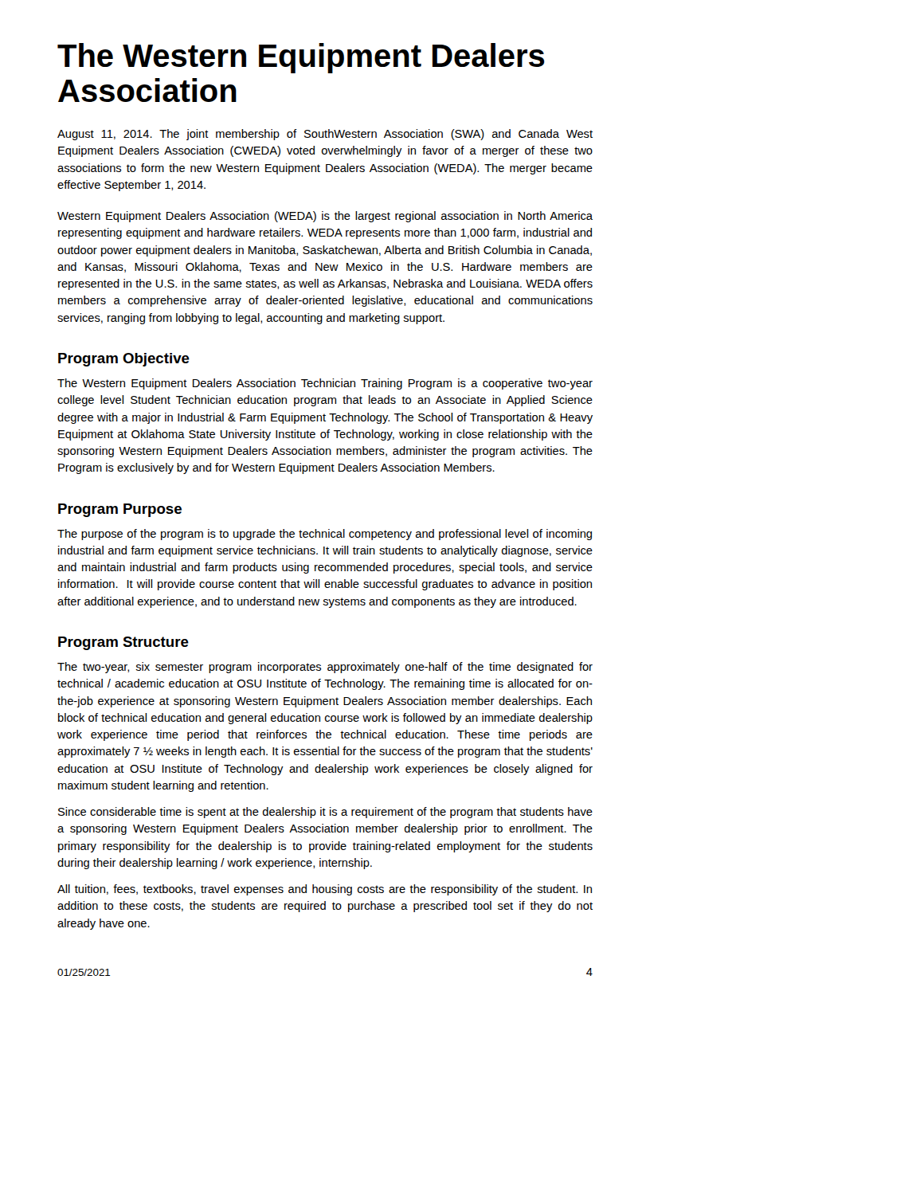The Western Equipment Dealers Association
August 11, 2014. The joint membership of SouthWestern Association (SWA) and Canada West Equipment Dealers Association (CWEDA) voted overwhelmingly in favor of a merger of these two associations to form the new Western Equipment Dealers Association (WEDA). The merger became effective September 1, 2014.
Western Equipment Dealers Association (WEDA) is the largest regional association in North America representing equipment and hardware retailers. WEDA represents more than 1,000 farm, industrial and outdoor power equipment dealers in Manitoba, Saskatchewan, Alberta and British Columbia in Canada, and Kansas, Missouri Oklahoma, Texas and New Mexico in the U.S. Hardware members are represented in the U.S. in the same states, as well as Arkansas, Nebraska and Louisiana. WEDA offers members a comprehensive array of dealer-oriented legislative, educational and communications services, ranging from lobbying to legal, accounting and marketing support.
Program Objective
The Western Equipment Dealers Association Technician Training Program is a cooperative two-year college level Student Technician education program that leads to an Associate in Applied Science degree with a major in Industrial & Farm Equipment Technology. The School of Transportation & Heavy Equipment at Oklahoma State University Institute of Technology, working in close relationship with the sponsoring Western Equipment Dealers Association members, administer the program activities. The Program is exclusively by and for Western Equipment Dealers Association Members.
Program Purpose
The purpose of the program is to upgrade the technical competency and professional level of incoming industrial and farm equipment service technicians. It will train students to analytically diagnose, service and maintain industrial and farm products using recommended procedures, special tools, and service information. It will provide course content that will enable successful graduates to advance in position after additional experience, and to understand new systems and components as they are introduced.
Program Structure
The two-year, six semester program incorporates approximately one-half of the time designated for technical / academic education at OSU Institute of Technology. The remaining time is allocated for on-the-job experience at sponsoring Western Equipment Dealers Association member dealerships. Each block of technical education and general education course work is followed by an immediate dealership work experience time period that reinforces the technical education. These time periods are approximately 7 ½ weeks in length each. It is essential for the success of the program that the students' education at OSU Institute of Technology and dealership work experiences be closely aligned for maximum student learning and retention.
Since considerable time is spent at the dealership it is a requirement of the program that students have a sponsoring Western Equipment Dealers Association member dealership prior to enrollment. The primary responsibility for the dealership is to provide training-related employment for the students during their dealership learning / work experience, internship.
All tuition, fees, textbooks, travel expenses and housing costs are the responsibility of the student. In addition to these costs, the students are required to purchase a prescribed tool set if they do not already have one.
01/25/2021 4